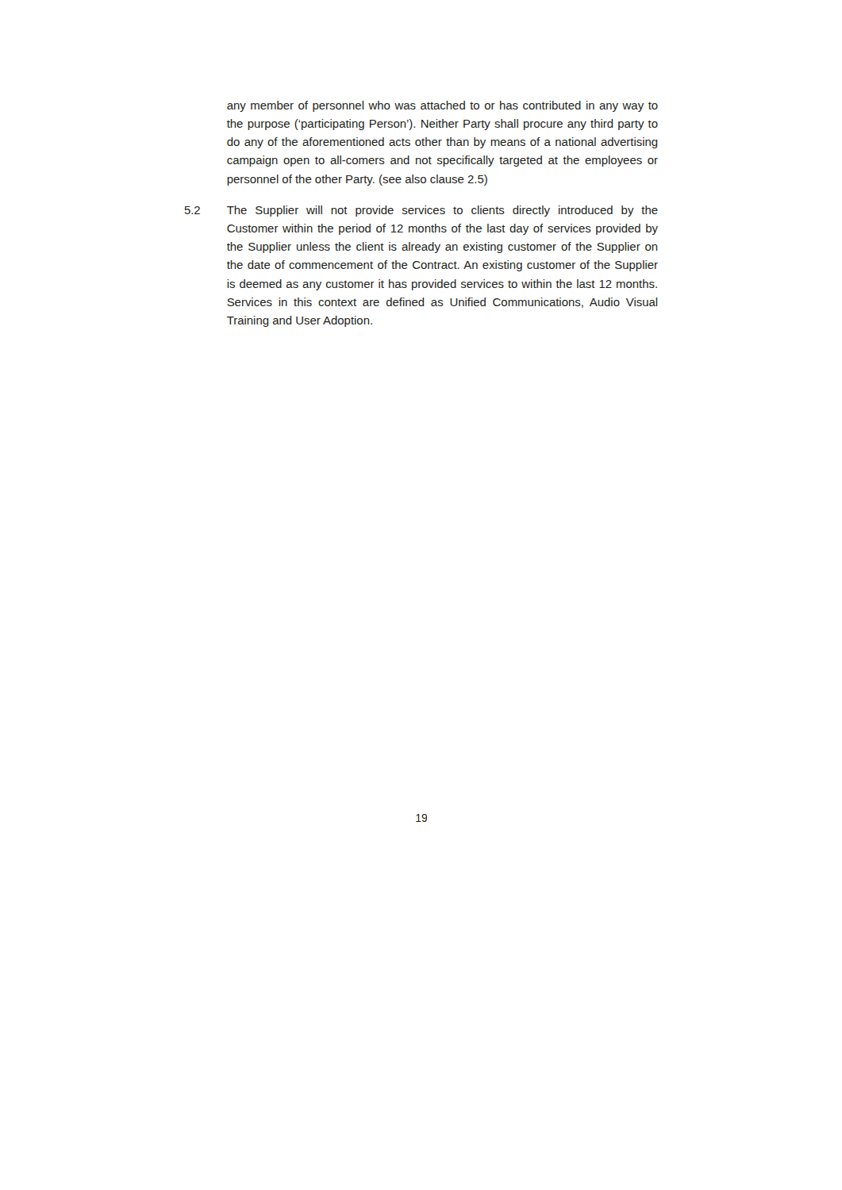any member of personnel who was attached to or has contributed in any way to the purpose (‘participating Person’). Neither Party shall procure any third party to do any of the aforementioned acts other than by means of a national advertising campaign open to all-comers and not specifically targeted at the employees or personnel of the other Party. (see also clause 2.5)
5.2
The Supplier will not provide services to clients directly introduced by the Customer within the period of 12 months of the last day of services provided by the Supplier unless the client is already an existing customer of the Supplier on the date of commencement of the Contract. An existing customer of the Supplier is deemed as any customer it has provided services to within the last 12 months. Services in this context are defined as Unified Communications, Audio Visual Training and User Adoption.
19